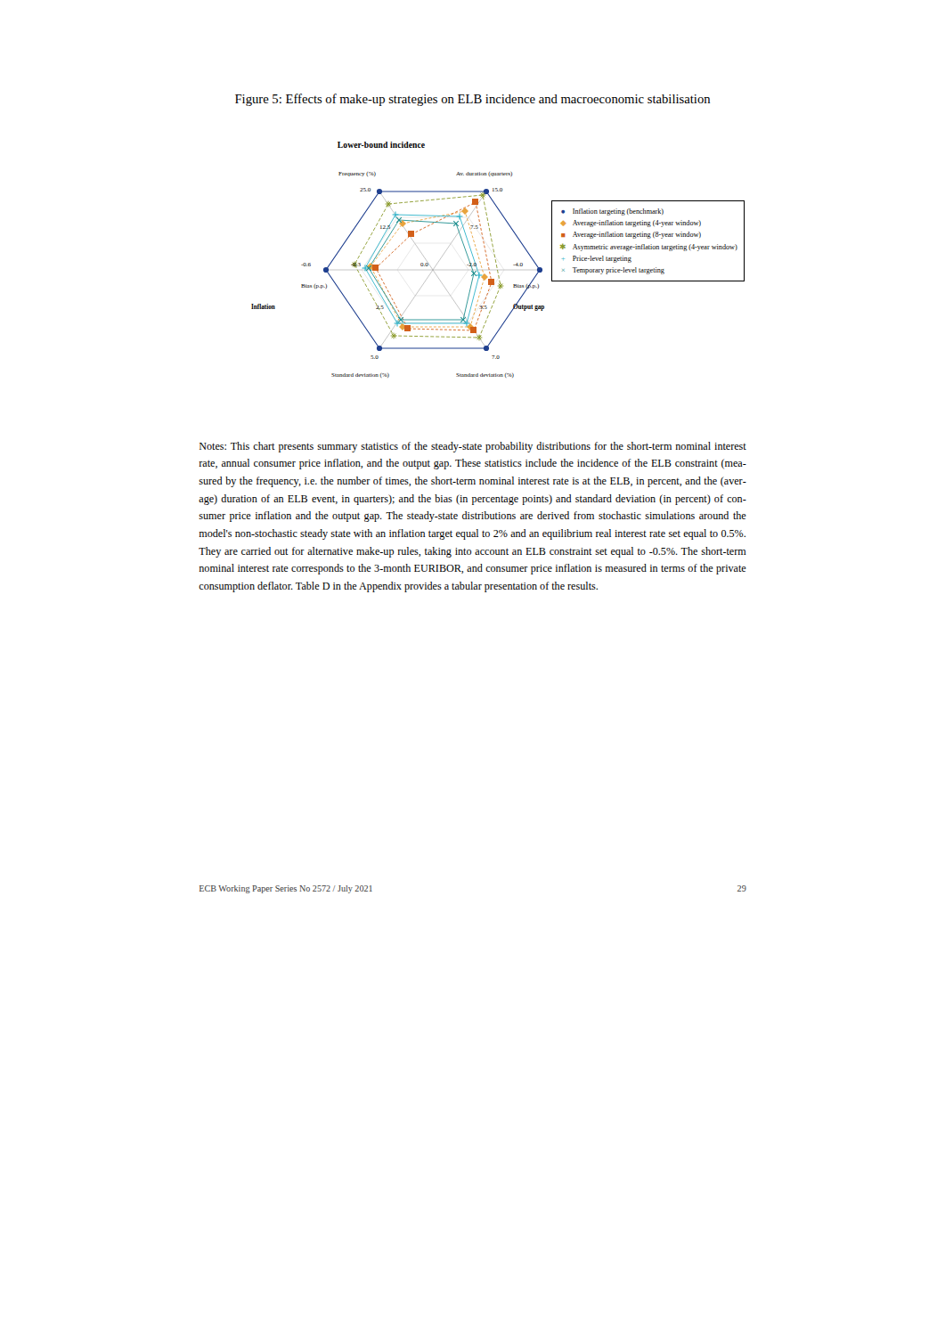Figure 5: Effects of make-up strategies on ELB incidence and macroeconomic stabilisation
Lower-bound incidence
A: Frequency (up-left) 25.0 12.5 0.0 15.0 7.5 -4.0 -2.0 3.5 7.0 2.5 5.0 -0.6 -0.3 Frequency (%) Av. duration (quarters) Bias (p.p.) Standard deviation (%) Standard deviation (%) Bias (p.p.) Inflation Output gap
●Inflation targeting (benchmark)
◆Average-inflation targeting (4-year window)
■Average-inflation targeting (8-year window)
✱Asymmetric average-inflation targeting (4-year window)
+Price-level targeting
×Temporary price-level targeting
Notes: This chart presents summary statistics of the steady-state probability distributions for the short-term nominal interest rate, annual consumer price inflation, and the output gap. These statistics include the incidence of the ELB constraint (measured by the frequency, i.e. the number of times, the short-term nominal interest rate is at the ELB, in percent, and the (average) duration of an ELB event, in quarters); and the bias (in percentage points) and standard deviation (in percent) of consumer price inflation and the output gap. The steady-state distributions are derived from stochastic simulations around the model's non-stochastic steady state with an inflation target equal to 2% and an equilibrium real interest rate set equal to 0.5%. They are carried out for alternative make-up rules, taking into account an ELB constraint set equal to -0.5%. The short-term nominal interest rate corresponds to the 3-month EURIBOR, and consumer price inflation is measured in terms of the private consumption deflator. Table D in the Appendix provides a tabular presentation of the results.
ECB Working Paper Series No 2572 / July 2021 29